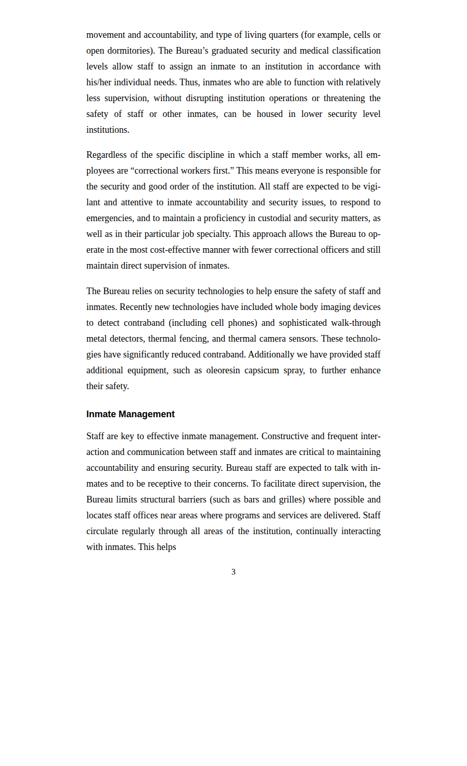movement and accountability, and type of living quarters (for example, cells or open dormitories). The Bureau’s graduated security and medical classification levels allow staff to assign an inmate to an institution in accordance with his/her individual needs. Thus, inmates who are able to function with relatively less supervision, without disrupting institution operations or threatening the safety of staff or other inmates, can be housed in lower security level institutions.
Regardless of the specific discipline in which a staff member works, all employees are “correctional workers first.” This means everyone is responsible for the security and good order of the institution. All staff are expected to be vigilant and attentive to inmate accountability and security issues, to respond to emergencies, and to maintain a proficiency in custodial and security matters, as well as in their particular job specialty. This approach allows the Bureau to operate in the most cost-effective manner with fewer correctional officers and still maintain direct supervision of inmates.
The Bureau relies on security technologies to help ensure the safety of staff and inmates. Recently new technologies have included whole body imaging devices to detect contraband (including cell phones) and sophisticated walk-through metal detectors, thermal fencing, and thermal camera sensors. These technologies have significantly reduced contraband. Additionally we have provided staff additional equipment, such as oleoresin capsicum spray, to further enhance their safety.
Inmate Management
Staff are key to effective inmate management. Constructive and frequent interaction and communication between staff and inmates are critical to maintaining accountability and ensuring security. Bureau staff are expected to talk with inmates and to be receptive to their concerns. To facilitate direct supervision, the Bureau limits structural barriers (such as bars and grilles) where possible and locates staff offices near areas where programs and services are delivered. Staff circulate regularly through all areas of the institution, continually interacting with inmates. This helps
3